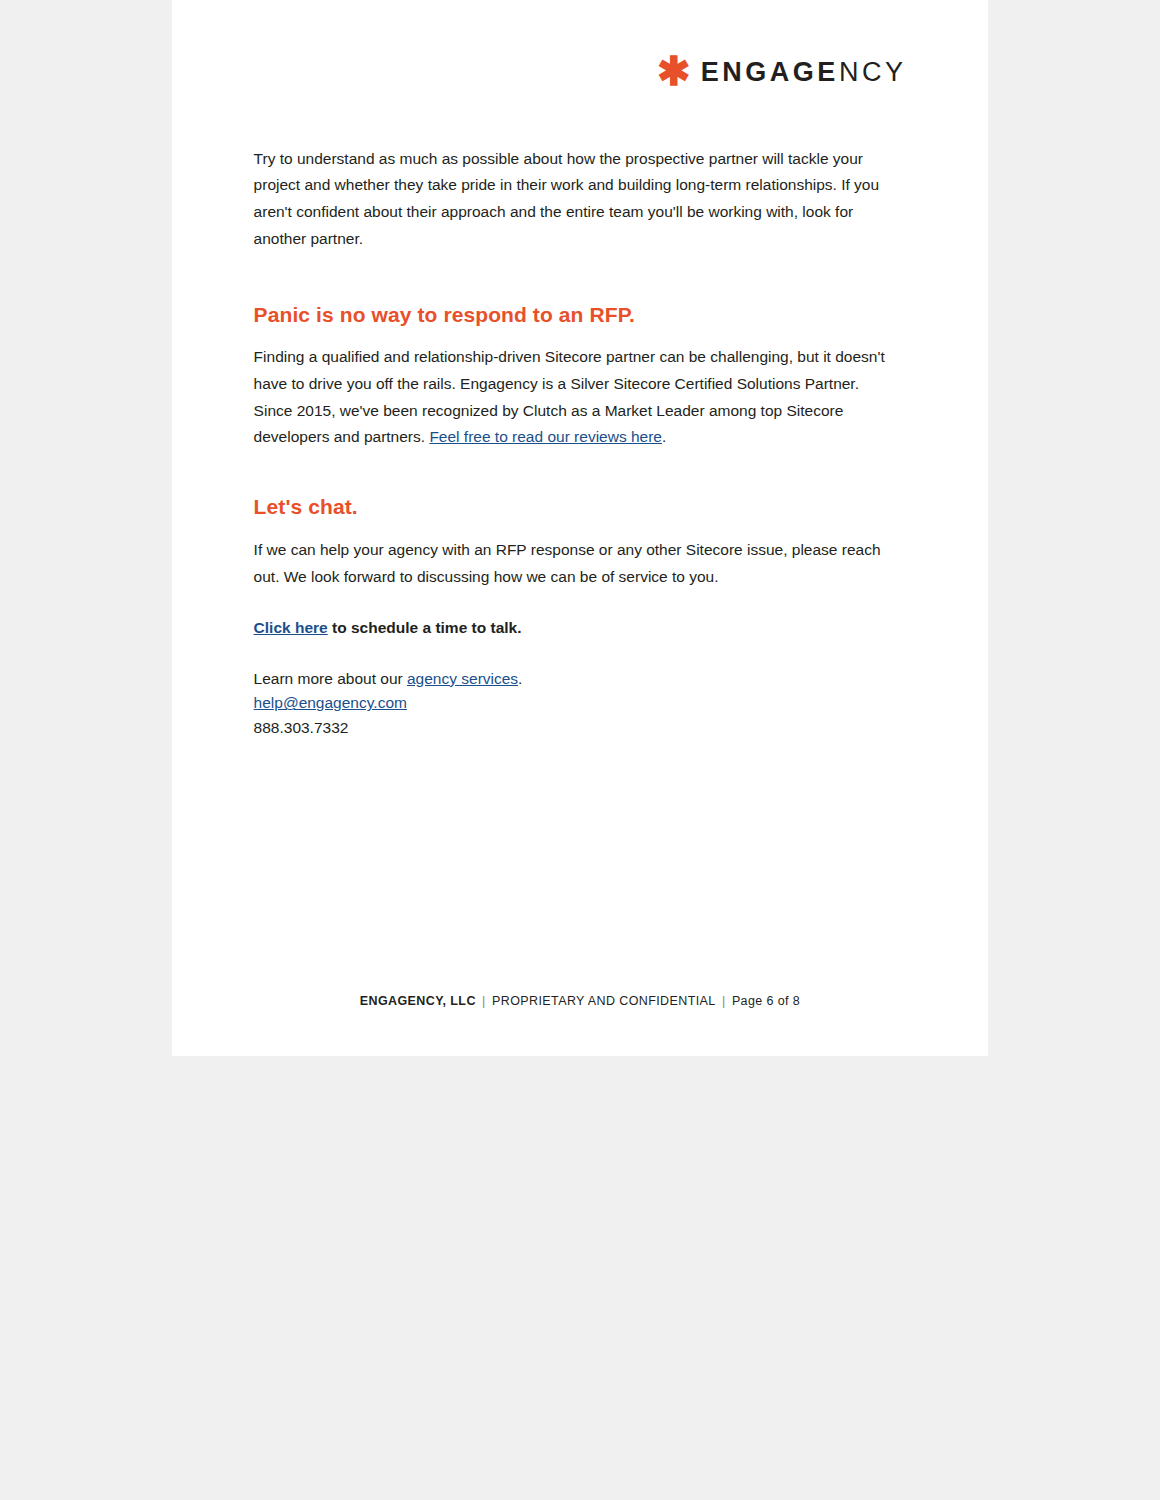✱ ENGAGE NCY
Try to understand as much as possible about how the prospective partner will tackle your project and whether they take pride in their work and building long-term relationships. If you aren't confident about their approach and the entire team you'll be working with, look for another partner.
Panic is no way to respond to an RFP.
Finding a qualified and relationship-driven Sitecore partner can be challenging, but it doesn't have to drive you off the rails. Engagency is a Silver Sitecore Certified Solutions Partner. Since 2015, we've been recognized by Clutch as a Market Leader among top Sitecore developers and partners. Feel free to read our reviews here.
Let's chat.
If we can help your agency with an RFP response or any other Sitecore issue, please reach out. We look forward to discussing how we can be of service to you.
Click here to schedule a time to talk.
Learn more about our agency services.
help@engagency.com
888.303.7332
ENGAGENCY, LLC|PROPRIETARY AND CONFIDENTIAL|Page 6 of 8